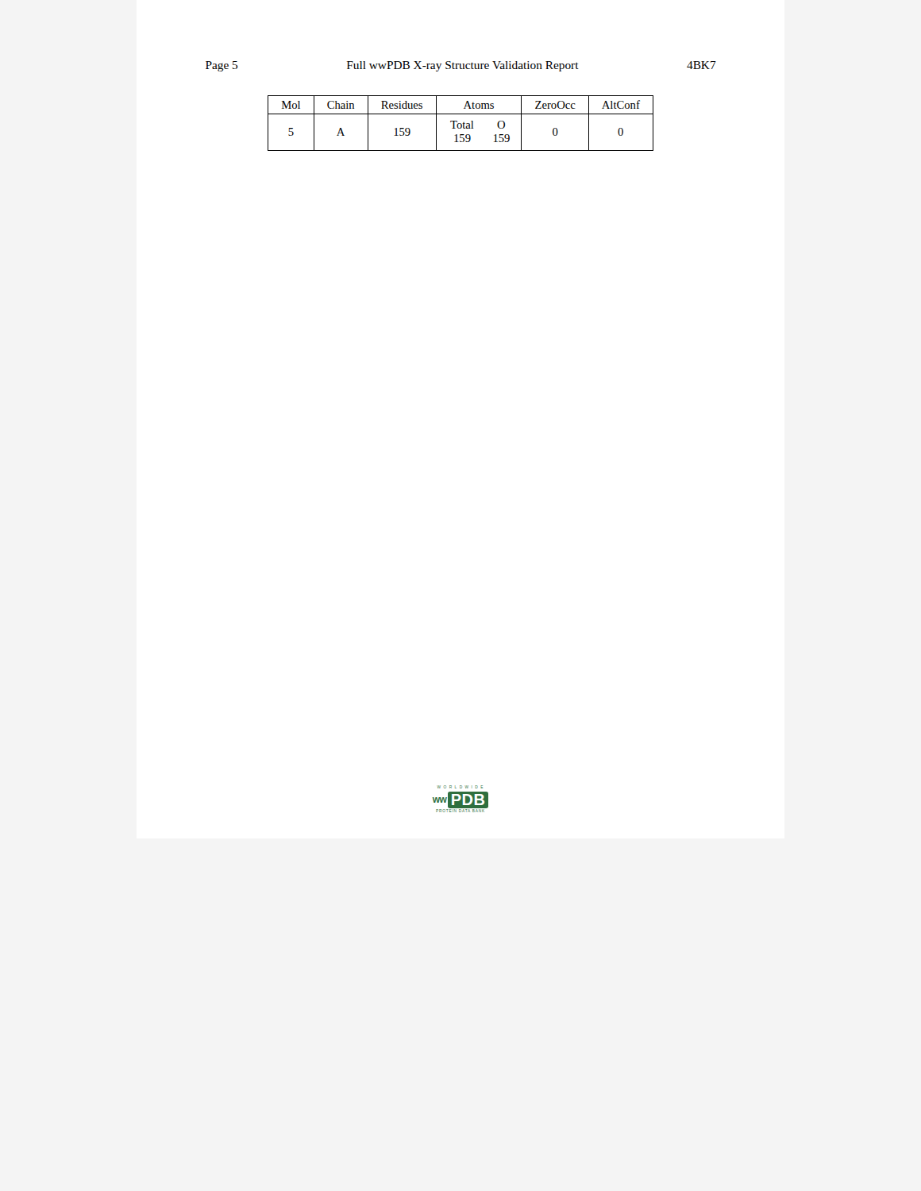Page 5
Full wwPDB X-ray Structure Validation Report
4BK7
| Mol | Chain | Residues | Atoms | ZeroOcc | AltConf |
| --- | --- | --- | --- | --- | --- |
| 5 | A | 159 | Total O 159 159 | 0 | 0 |
W O R L D W I D E
ww PDB
Protein Data Bank